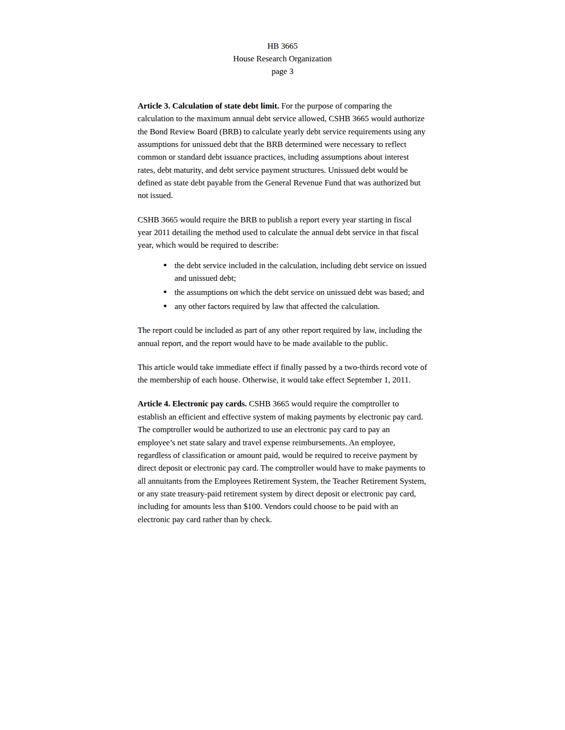HB 3665 House Research Organization page 3
Article 3. Calculation of state debt limit. For the purpose of comparing the calculation to the maximum annual debt service allowed, CSHB 3665 would authorize the Bond Review Board (BRB) to calculate yearly debt service requirements using any assumptions for unissued debt that the BRB determined were necessary to reflect common or standard debt issuance practices, including assumptions about interest rates, debt maturity, and debt service payment structures. Unissued debt would be defined as state debt payable from the General Revenue Fund that was authorized but not issued.
CSHB 3665 would require the BRB to publish a report every year starting in fiscal year 2011 detailing the method used to calculate the annual debt service in that fiscal year, which would be required to describe:
the debt service included in the calculation, including debt service on issued and unissued debt;
the assumptions on which the debt service on unissued debt was based; and
any other factors required by law that affected the calculation.
The report could be included as part of any other report required by law, including the annual report, and the report would have to be made available to the public.
This article would take immediate effect if finally passed by a two-thirds record vote of the membership of each house. Otherwise, it would take effect September 1, 2011.
Article 4. Electronic pay cards. CSHB 3665 would require the comptroller to establish an efficient and effective system of making payments by electronic pay card. The comptroller would be authorized to use an electronic pay card to pay an employee’s net state salary and travel expense reimbursements. An employee, regardless of classification or amount paid, would be required to receive payment by direct deposit or electronic pay card. The comptroller would have to make payments to all annuitants from the Employees Retirement System, the Teacher Retirement System, or any state treasury-paid retirement system by direct deposit or electronic pay card, including for amounts less than $100. Vendors could choose to be paid with an electronic pay card rather than by check.